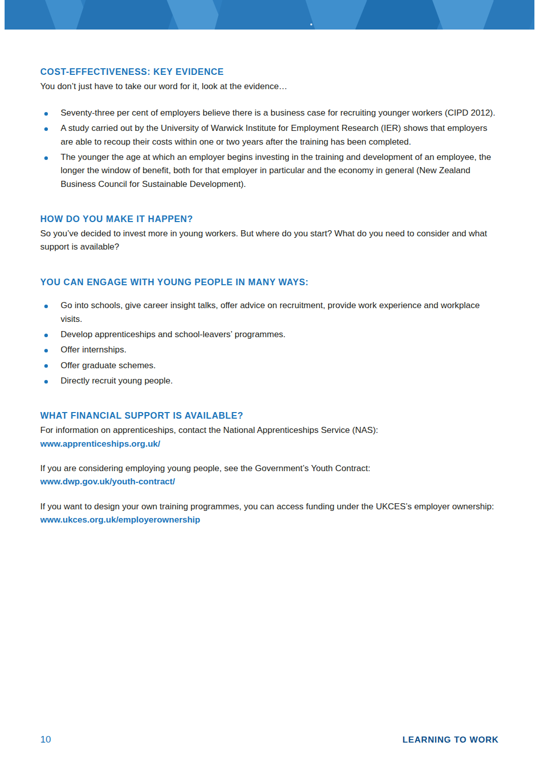Cost-effectiveness: key evidence
You don’t just have to take our word for it, look at the evidence…
Seventy-three per cent of employers believe there is a business case for recruiting younger workers (CIPD 2012).
A study carried out by the University of Warwick Institute for Employment Research (IER) shows that employers are able to recoup their costs within one or two years after the training has been completed.
The younger the age at which an employer begins investing in the training and development of an employee, the longer the window of benefit, both for that employer in particular and the economy in general (New Zealand Business Council for Sustainable Development).
How do you make it happen?
So you’ve decided to invest more in young workers. But where do you start? What do you need to consider and what support is available?
You can engage with young people in many ways:
Go into schools, give career insight talks, offer advice on recruitment, provide work experience and workplace visits.
Develop apprenticeships and school-leavers’ programmes.
Offer internships.
Offer graduate schemes.
Directly recruit young people.
What financial support is available?
For information on apprenticeships, contact the National Apprenticeships Service (NAS):
www.apprenticeships.org.uk/
If you are considering employing young people, see the Government’s Youth Contract:
www.dwp.gov.uk/youth-contract/
If you want to design your own training programmes, you can access funding under the UKCES’s employer ownership:
www.ukces.org.uk/employerownership
10
Learning to Work